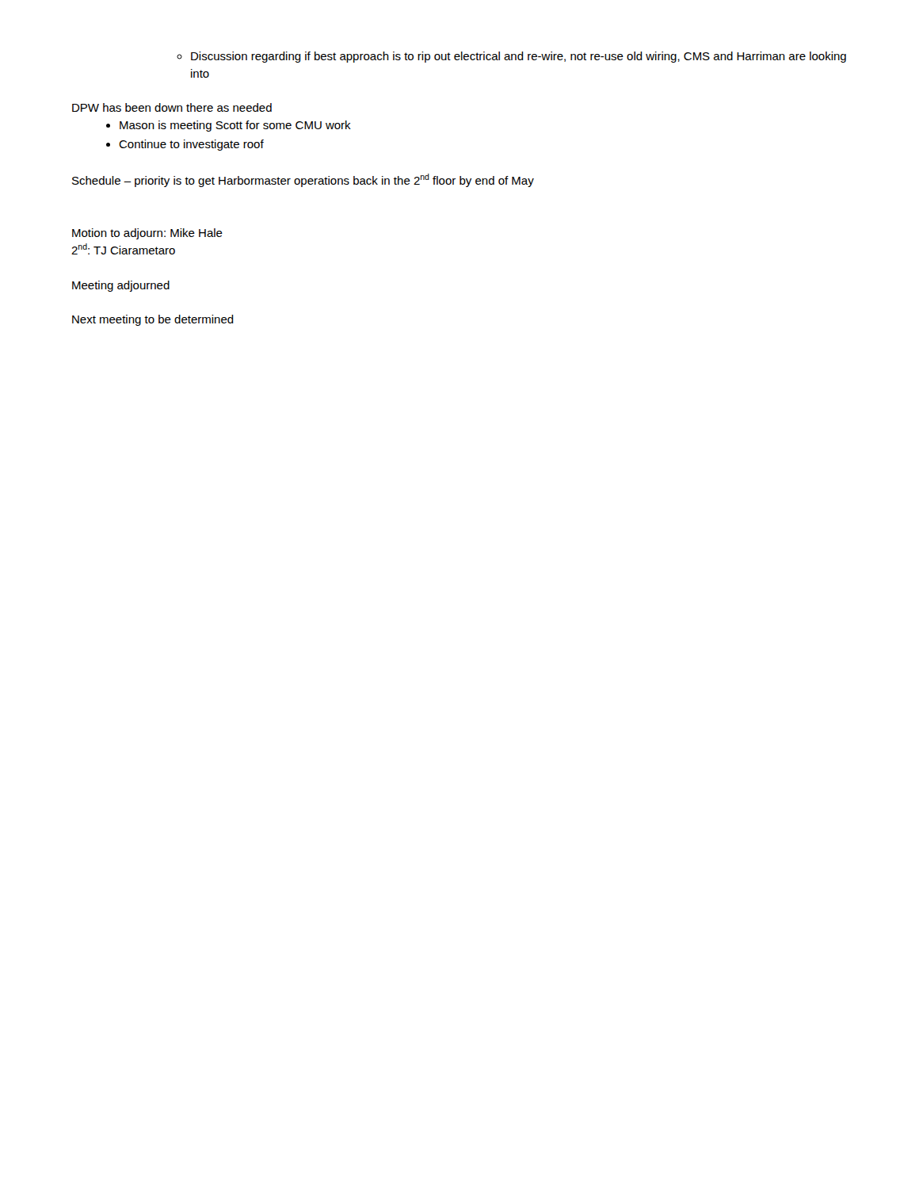Discussion regarding if best approach is to rip out electrical and re-wire, not re-use old wiring, CMS and Harriman are looking into
DPW has been down there as needed
Mason is meeting Scott for some CMU work
Continue to investigate roof
Schedule – priority is to get Harbormaster operations back in the 2nd floor by end of May
Motion to adjourn: Mike Hale
2nd: TJ Ciarametaro
Meeting adjourned
Next meeting to be determined